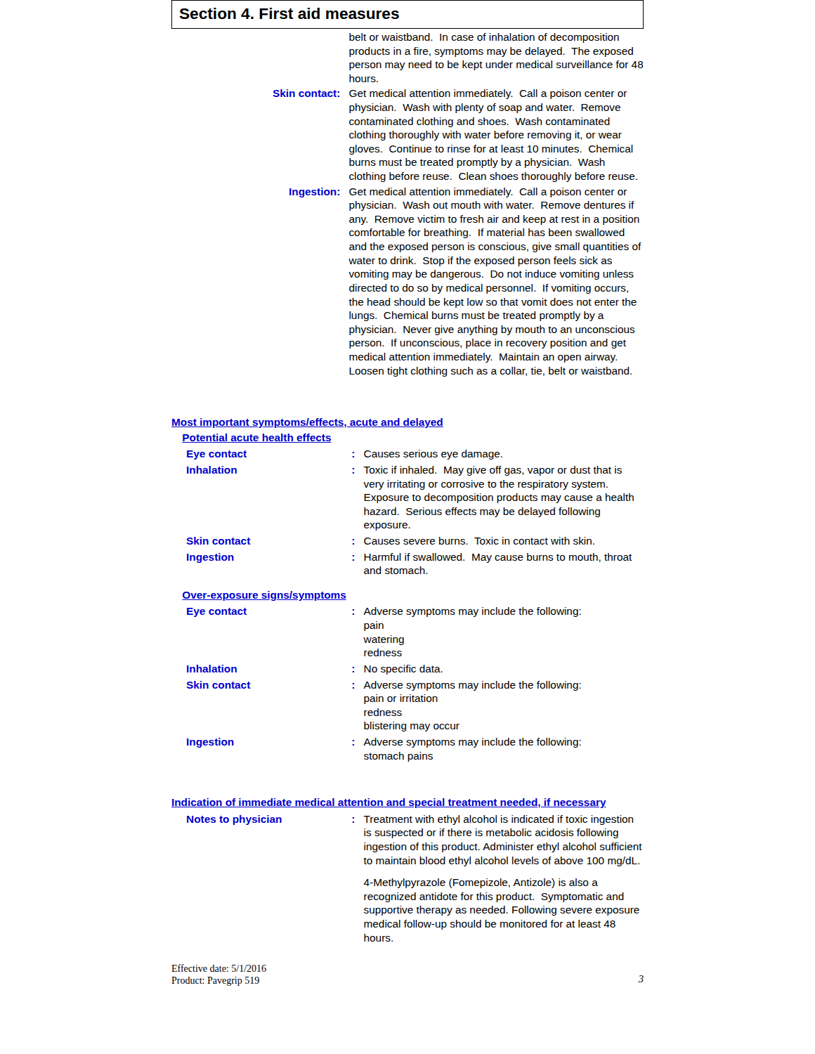Section 4. First aid measures
| | | belt or waistband. In case of inhalation of decomposition products in a fire, symptoms may be delayed. The exposed person may need to be kept under medical surveillance for 48 hours. |
| Skin contact | : | Get medical attention immediately. Call a poison center or physician. Wash with plenty of soap and water. Remove contaminated clothing and shoes. Wash contaminated clothing thoroughly with water before removing it, or wear gloves. Continue to rinse for at least 10 minutes. Chemical burns must be treated promptly by a physician. Wash clothing before reuse. Clean shoes thoroughly before reuse. |
| Ingestion | : | Get medical attention immediately. Call a poison center or physician. Wash out mouth with water. Remove dentures if any. Remove victim to fresh air and keep at rest in a position comfortable for breathing. If material has been swallowed and the exposed person is conscious, give small quantities of water to drink. Stop if the exposed person feels sick as vomiting may be dangerous. Do not induce vomiting unless directed to do so by medical personnel. If vomiting occurs, the head should be kept low so that vomit does not enter the lungs. Chemical burns must be treated promptly by a physician. Never give anything by mouth to an unconscious person. If unconscious, place in recovery position and get medical attention immediately. Maintain an open airway. Loosen tight clothing such as a collar, tie, belt or waistband. |
Most important symptoms/effects, acute and delayed
Potential acute health effects
| Eye contact | : | Causes serious eye damage. |
| Inhalation | : | Toxic if inhaled. May give off gas, vapor or dust that is very irritating or corrosive to the respiratory system. Exposure to decomposition products may cause a health hazard. Serious effects may be delayed following exposure. |
| Skin contact | : | Causes severe burns. Toxic in contact with skin. |
| Ingestion | : | Harmful if swallowed. May cause burns to mouth, throat and stomach. |
Over-exposure signs/symptoms
| Eye contact | : | Adverse symptoms may include the following: pain watering redness |
| Inhalation | : | No specific data. |
| Skin contact | : | Adverse symptoms may include the following: pain or irritation redness blistering may occur |
| Ingestion | : | Adverse symptoms may include the following: stomach pains |
Indication of immediate medical attention and special treatment needed, if necessary
| Notes to physician | : | Treatment with ethyl alcohol is indicated if toxic ingestion is suspected or if there is metabolic acidosis following ingestion of this product. Administer ethyl alcohol sufficient to maintain blood ethyl alcohol levels of above 100 mg/dL. 4-Methylpyrazole (Fomepizole, Antizole) is also a recognized antidote for this product. Symptomatic and supportive therapy as needed. Following severe exposure medical follow-up should be monitored for at least 48 hours. |
Effective date: 5/1/2016
Product: Pavegrip 519
3